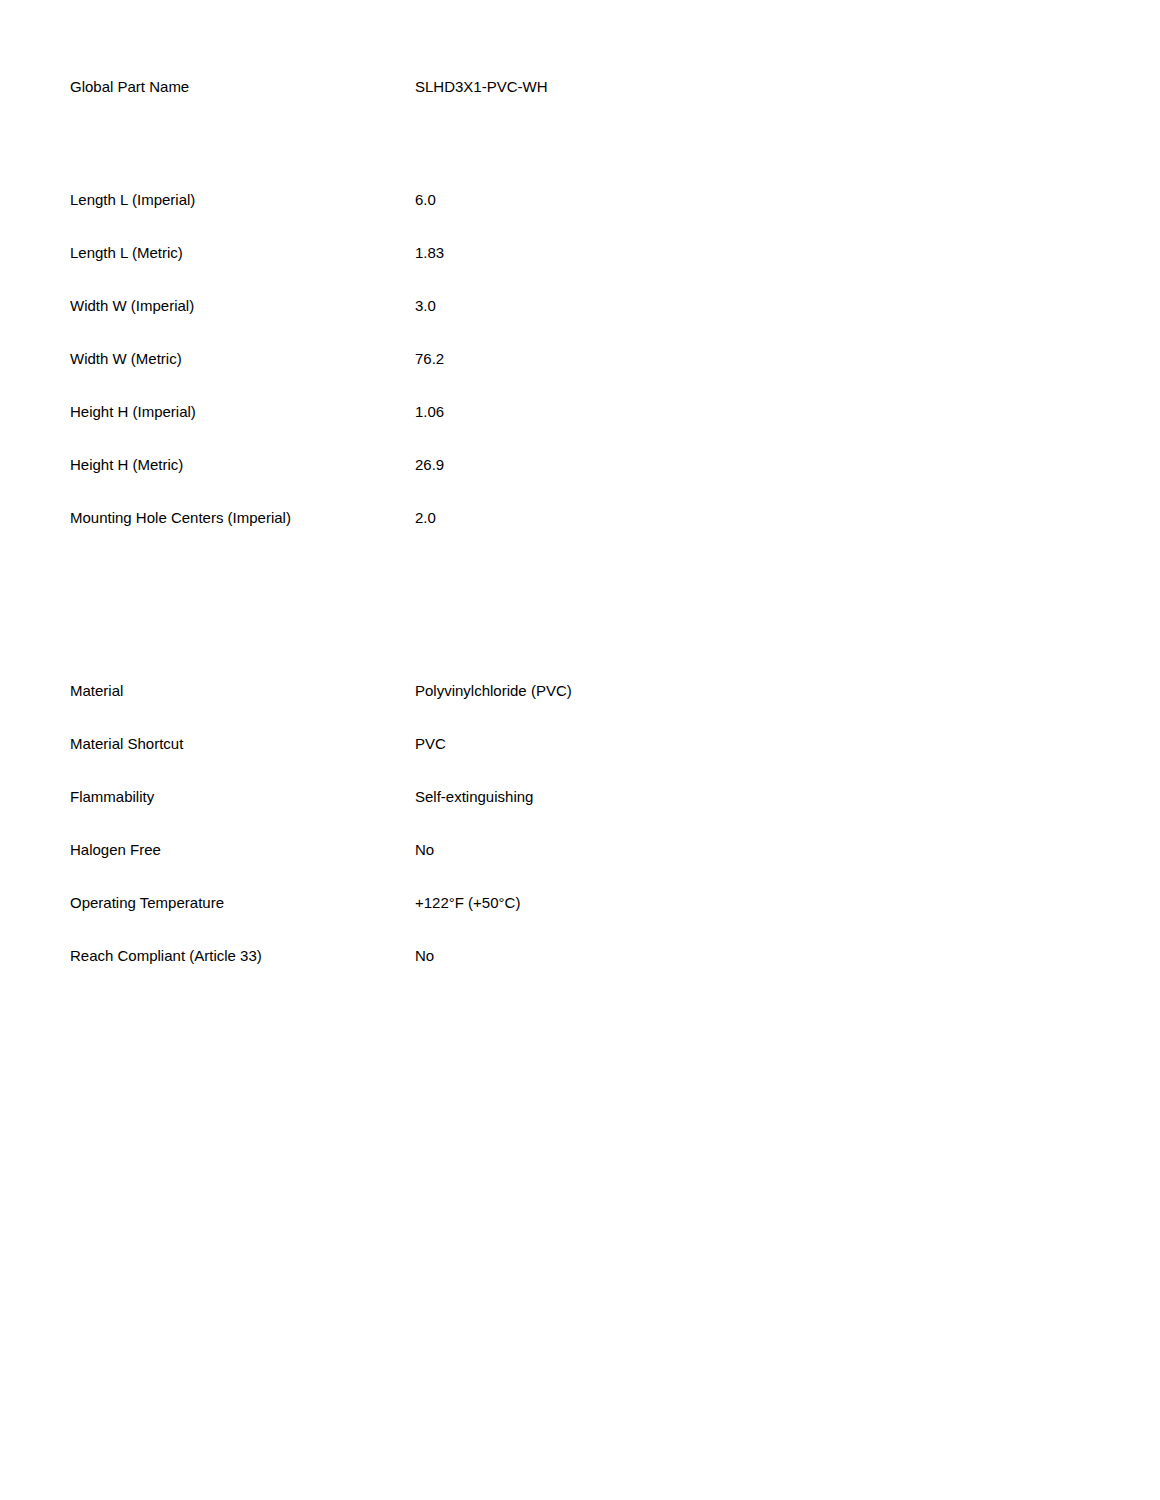| Global Part Name | SLHD3X1-PVC-WH |
| Length L (Imperial) | 6.0 |
| Length L (Metric) | 1.83 |
| Width W (Imperial) | 3.0 |
| Width W (Metric) | 76.2 |
| Height H (Imperial) | 1.06 |
| Height H (Metric) | 26.9 |
| Mounting Hole Centers (Imperial) | 2.0 |
| Material | Polyvinylchloride (PVC) |
| Material Shortcut | PVC |
| Flammability | Self-extinguishing |
| Halogen Free | No |
| Operating Temperature | +122°F (+50°C) |
| Reach Compliant (Article 33) | No |